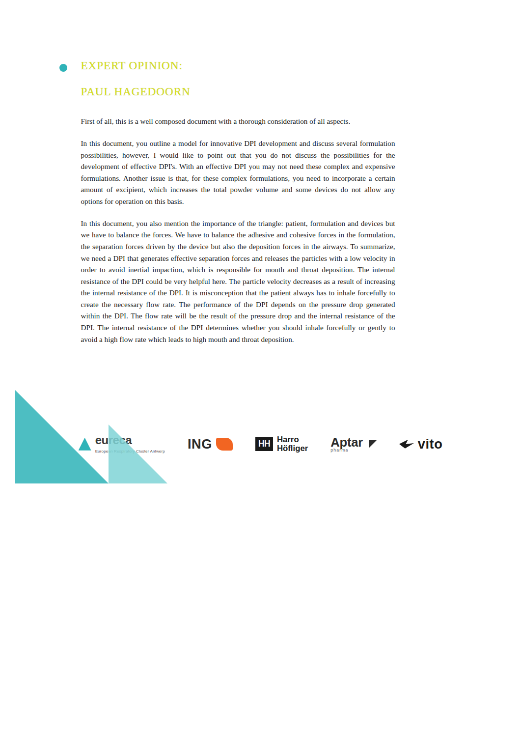EXPERT OPINION:
PAUL HAGEDOORN
First of all, this is a well composed document with a thorough consideration of all aspects.
In this document, you outline a model for innovative DPI development and discuss several formulation possibilities, however, I would like to point out that you do not discuss the possibilities for the development of effective DPI's. With an effective DPI you may not need these complex and expensive formulations. Another issue is that, for these complex formulations, you need to incorporate a certain amount of excipient, which increases the total powder volume and some devices do not allow any options for operation on this basis.
In this document, you also mention the importance of the triangle: patient, formulation and devices but we have to balance the forces. We have to balance the adhesive and cohesive forces in the formulation, the separation forces driven by the device but also the deposition forces in the airways. To summarize, we need a DPI that generates effective separation forces and releases the particles with a low velocity in order to avoid inertial impaction, which is responsible for mouth and throat deposition. The internal resistance of the DPI could be very helpful here. The particle velocity decreases as a result of increasing the internal resistance of the DPI. It is misconception that the patient always has to inhale forcefully to create the necessary flow rate. The performance of the DPI depends on the pressure drop generated within the DPI. The flow rate will be the result of the pressure drop and the internal resistance of the DPI. The internal resistance of the DPI determines whether you should inhale forcefully or gently to avoid a high flow rate which leads to high mouth and throat deposition.
eureca
European Respiratory Cluster Antwerp
ING
HH Harro
Höfliger
Aptar
pharma
vito